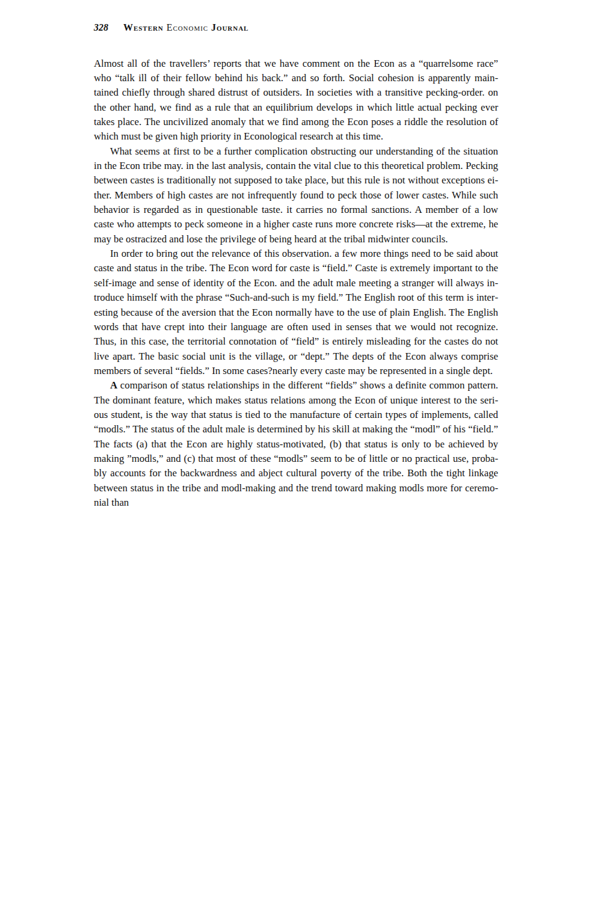328 Western Economic Journal
Almost all of the travellers’ reports that we have comment on the Econ as a “quarrelsome race” who “talk ill of their fellow behind his back.” and so forth. Social cohesion is apparently maintained chiefly through shared distrust of outsiders. In societies with a transitive pecking-order. on the other hand, we find as a rule that an equilibrium develops in which little actual pecking ever takes place. The uncivilized anomaly that we find among the Econ poses a riddle the resolution of which must be given high priority in Econological research at this time.
What seems at first to be a further complication obstructing our understanding of the situation in the Econ tribe may. in the last analysis, contain the vital clue to this theoretical problem. Pecking between castes is traditionally not supposed to take place, but this rule is not without exceptions either. Members of high castes are not infrequently found to peck those of lower castes. While such behavior is regarded as in questionable taste. it carries no formal sanctions. A member of a low caste who attempts to peck someone in a higher caste runs more concrete risks—at the extreme, he may be ostracized and lose the privilege of being heard at the tribal midwinter councils.
In order to bring out the relevance of this observation. a few more things need to be said about caste and status in the tribe. The Econ word for caste is “field.” Caste is extremely important to the self-image and sense of identity of the Econ. and the adult male meeting a stranger will always introduce himself with the phrase “Such-and-such is my field.” The English root of this term is interesting because of the aversion that the Econ normally have to the use of plain English. The English words that have crept into their language are often used in senses that we would not recognize. Thus, in this case, the territorial connotation of “field” is entirely misleading for the castes do not live apart. The basic social unit is the village, or “dept.” The depts of the Econ always comprise members of several “fields.” In some cases?nearly every caste may be represented in a single dept.
A comparison of status relationships in the different “fields” shows a definite common pattern. The dominant feature, which makes status relations among the Econ of unique interest to the serious student, is the way that status is tied to the manufacture of certain types of implements, called “modls.” The status of the adult male is determined by his skill at making the “modl” of his “field.” The facts (a) that the Econ are highly status-motivated, (b) that status is only to be achieved by making ”modls,” and (c) that most of these “modls” seem to be of little or no practical use, probably accounts for the backwardness and abject cultural poverty of the tribe. Both the tight linkage between status in the tribe and modl-making and the trend toward making modls more for ceremonial than